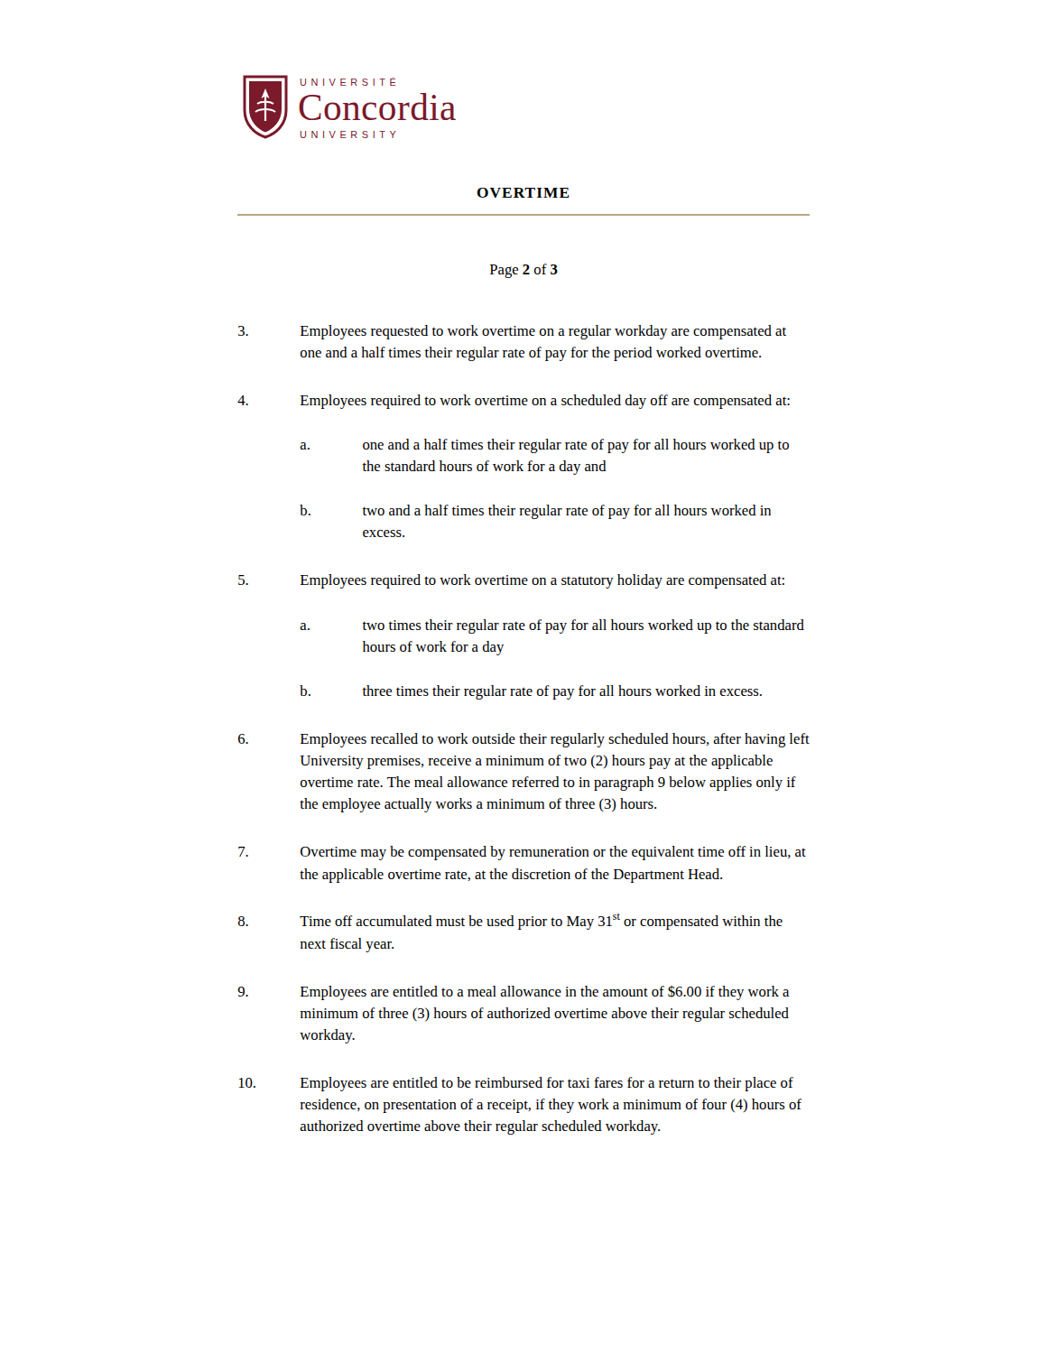UNIVERSITÉ
Concordia
UNIVERSITY
OVERTIME
Page 2 of 3
3. Employees requested to work overtime on a regular workday are compensated at one and a half times their regular rate of pay for the period worked overtime.
4. Employees required to work overtime on a scheduled day off are compensated at:
a. one and a half times their regular rate of pay for all hours worked up to the standard hours of work for a day and
b. two and a half times their regular rate of pay for all hours worked in excess.
5. Employees required to work overtime on a statutory holiday are compensated at:
a. two times their regular rate of pay for all hours worked up to the standard hours of work for a day
b. three times their regular rate of pay for all hours worked in excess.
6. Employees recalled to work outside their regularly scheduled hours, after having left University premises, receive a minimum of two (2) hours pay at the applicable overtime rate. The meal allowance referred to in paragraph 9 below applies only if the employee actually works a minimum of three (3) hours.
7. Overtime may be compensated by remuneration or the equivalent time off in lieu, at the applicable overtime rate, at the discretion of the Department Head.
8. Time off accumulated must be used prior to May 31st or compensated within the next fiscal year.
9. Employees are entitled to a meal allowance in the amount of $6.00 if they work a minimum of three (3) hours of authorized overtime above their regular scheduled workday.
10. Employees are entitled to be reimbursed for taxi fares for a return to their place of residence, on presentation of a receipt, if they work a minimum of four (4) hours of authorized overtime above their regular scheduled workday.